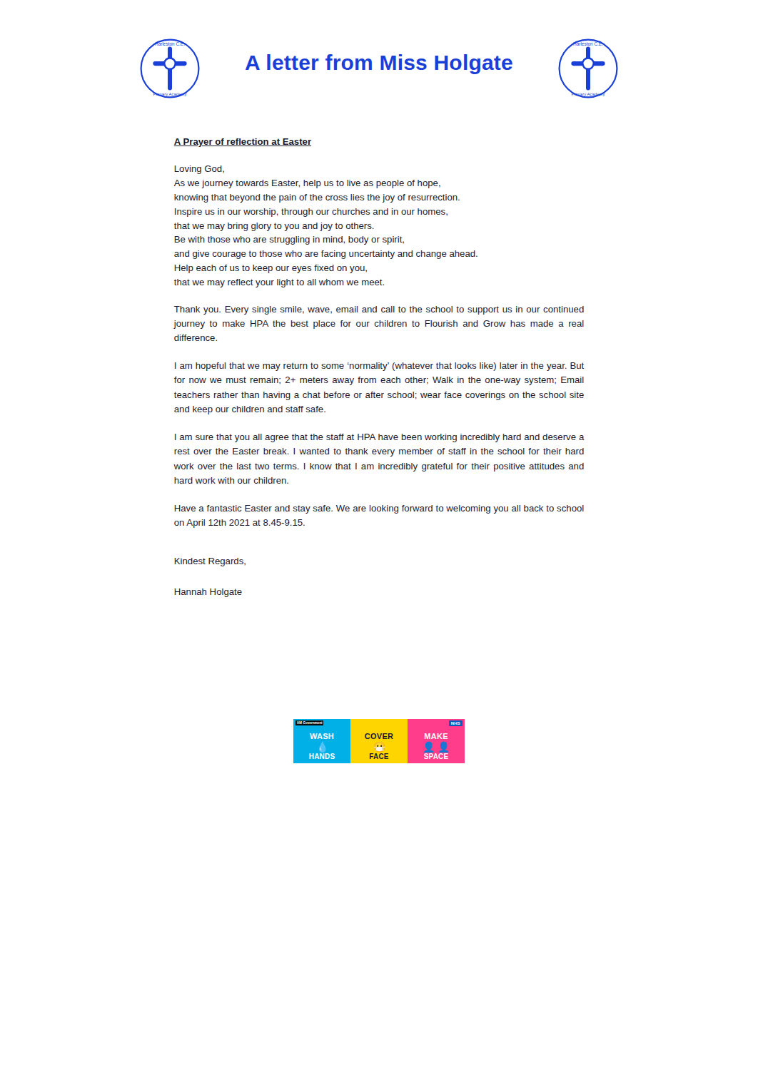Harleston C.E. Primary Academy
Harleston C.E. Primary Academy
A letter from Miss Holgate
A Prayer of reflection at Easter
Loving God,
As we journey towards Easter, help us to live as people of hope,
knowing that beyond the pain of the cross lies the joy of resurrection.
Inspire us in our worship, through our churches and in our homes,
that we may bring glory to you and joy to others.
Be with those who are struggling in mind, body or spirit,
and give courage to those who are facing uncertainty and change ahead.
Help each of us to keep our eyes fixed on you,
that we may reflect your light to all whom we meet.
Thank you. Every single smile, wave, email and call to the school to support us in our continued journey to make HPA the best place for our children to Flourish and Grow has made a real difference.
I am hopeful that we may return to some ‘normality’ (whatever that looks like) later in the year. But for now we must remain; 2+ meters away from each other; Walk in the one-way system; Email teachers rather than having a chat before or after school; wear face coverings on the school site and keep our children and staff safe.
I am sure that you all agree that the staff at HPA have been working incredibly hard and deserve a rest over the Easter break. I wanted to thank every member of staff in the school for their hard work over the last two terms. I know that I am incredibly grateful for their positive attitudes and hard work with our children.
Have a fantastic Easter and stay safe. We are looking forward to welcoming you all back to school on April 12th 2021 at 8.45-9.15.
Kindest Regards,
Hannah Holgate
HM Government WASH 💧 HANDS
COVER 😷 FACE
NHS MAKE 👤 👤 SPACE